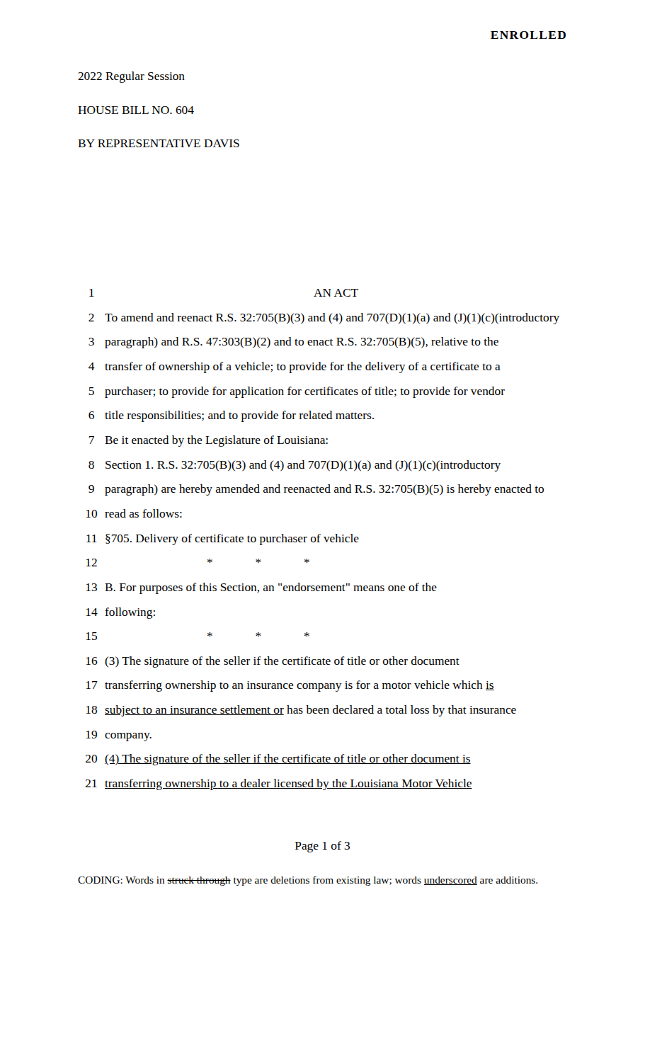ENROLLED
2022 Regular Session
HOUSE BILL NO. 604
BY REPRESENTATIVE DAVIS
| 1 | AN ACT |
| 2 | To amend and reenact R.S. 32:705(B)(3) and (4) and 707(D)(1)(a) and (J)(1)(c)(introductory |
| 3 | paragraph) and R.S. 47:303(B)(2) and to enact R.S. 32:705(B)(5), relative to the |
| 4 | transfer of ownership of a vehicle; to provide for the delivery of a certificate to a |
| 5 | purchaser; to provide for application for certificates of title; to provide for vendor |
| 6 | title responsibilities; and to provide for related matters. |
| 7 | Be it enacted by the Legislature of Louisiana: |
| 8 | Section 1. R.S. 32:705(B)(3) and (4) and 707(D)(1)(a) and (J)(1)(c)(introductory |
| 9 | paragraph) are hereby amended and reenacted and R.S. 32:705(B)(5) is hereby enacted to |
| 10 | read as follows: |
| 11 | §705. Delivery of certificate to purchaser of vehicle |
| 12 | * * * |
| 13 | B. For purposes of this Section, an "endorsement" means one of the |
| 14 | following: |
| 15 | * * * |
| 16 | (3) The signature of the seller if the certificate of title or other document |
| 17 | transferring ownership to an insurance company is for a motor vehicle which is |
| 18 | subject to an insurance settlement or has been declared a total loss by that insurance |
| 19 | company. |
| 20 | (4) The signature of the seller if the certificate of title or other document is |
| 21 | transferring ownership to a dealer licensed by the Louisiana Motor Vehicle |
Page 1 of 3
CODING: Words in struck through type are deletions from existing law; words underscored are additions.